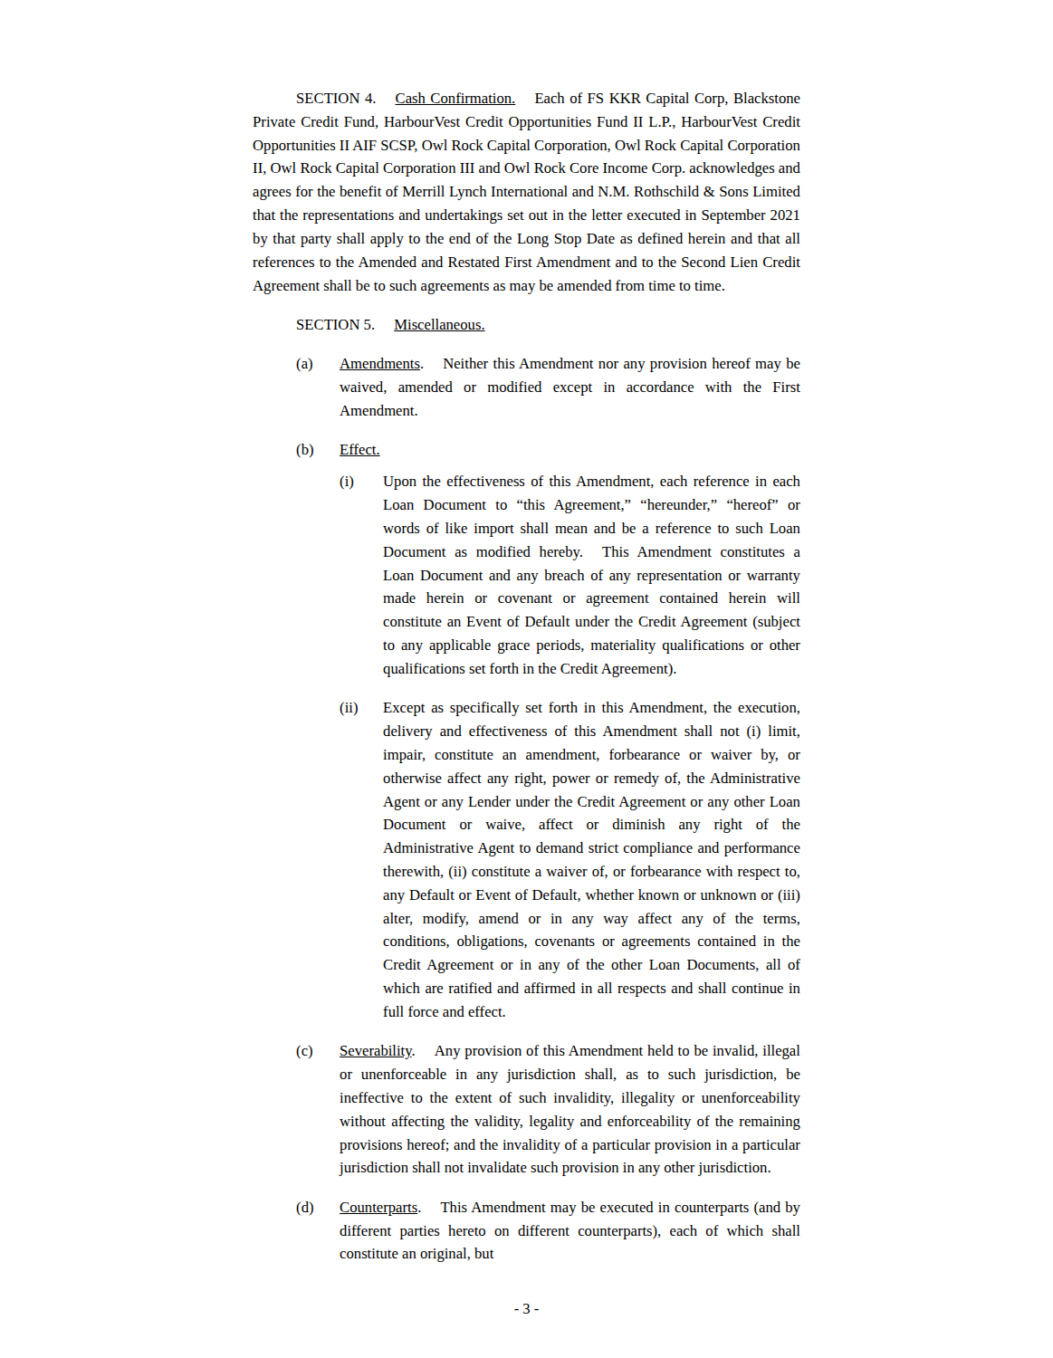SECTION 4. Cash Confirmation. Each of FS KKR Capital Corp, Blackstone Private Credit Fund, HarbourVest Credit Opportunities Fund II L.P., HarbourVest Credit Opportunities II AIF SCSP, Owl Rock Capital Corporation, Owl Rock Capital Corporation II, Owl Rock Capital Corporation III and Owl Rock Core Income Corp. acknowledges and agrees for the benefit of Merrill Lynch International and N.M. Rothschild & Sons Limited that the representations and undertakings set out in the letter executed in September 2021 by that party shall apply to the end of the Long Stop Date as defined herein and that all references to the Amended and Restated First Amendment and to the Second Lien Credit Agreement shall be to such agreements as may be amended from time to time.
SECTION 5. Miscellaneous.
(a)
Amendments. Neither this Amendment nor any provision hereof may be waived, amended or modified except in accordance with the First Amendment.
(b)
Effect.
(i)
Upon the effectiveness of this Amendment, each reference in each Loan Document to “this Agreement,” “hereunder,” “hereof” or words of like import shall mean and be a reference to such Loan Document as modified hereby. This Amendment constitutes a Loan Document and any breach of any representation or warranty made herein or covenant or agreement contained herein will constitute an Event of Default under the Credit Agreement (subject to any applicable grace periods, materiality qualifications or other qualifications set forth in the Credit Agreement).
(ii)
Except as specifically set forth in this Amendment, the execution, delivery and effectiveness of this Amendment shall not (i) limit, impair, constitute an amendment, forbearance or waiver by, or otherwise affect any right, power or remedy of, the Administrative Agent or any Lender under the Credit Agreement or any other Loan Document or waive, affect or diminish any right of the Administrative Agent to demand strict compliance and performance therewith, (ii) constitute a waiver of, or forbearance with respect to, any Default or Event of Default, whether known or unknown or (iii) alter, modify, amend or in any way affect any of the terms, conditions, obligations, covenants or agreements contained in the Credit Agreement or in any of the other Loan Documents, all of which are ratified and affirmed in all respects and shall continue in full force and effect.
(c)
Severability. Any provision of this Amendment held to be invalid, illegal or unenforceable in any jurisdiction shall, as to such jurisdiction, be ineffective to the extent of such invalidity, illegality or unenforceability without affecting the validity, legality and enforceability of the remaining provisions hereof; and the invalidity of a particular provision in a particular jurisdiction shall not invalidate such provision in any other jurisdiction.
(d)
Counterparts. This Amendment may be executed in counterparts (and by different parties hereto on different counterparts), each of which shall constitute an original, but
- 3 -